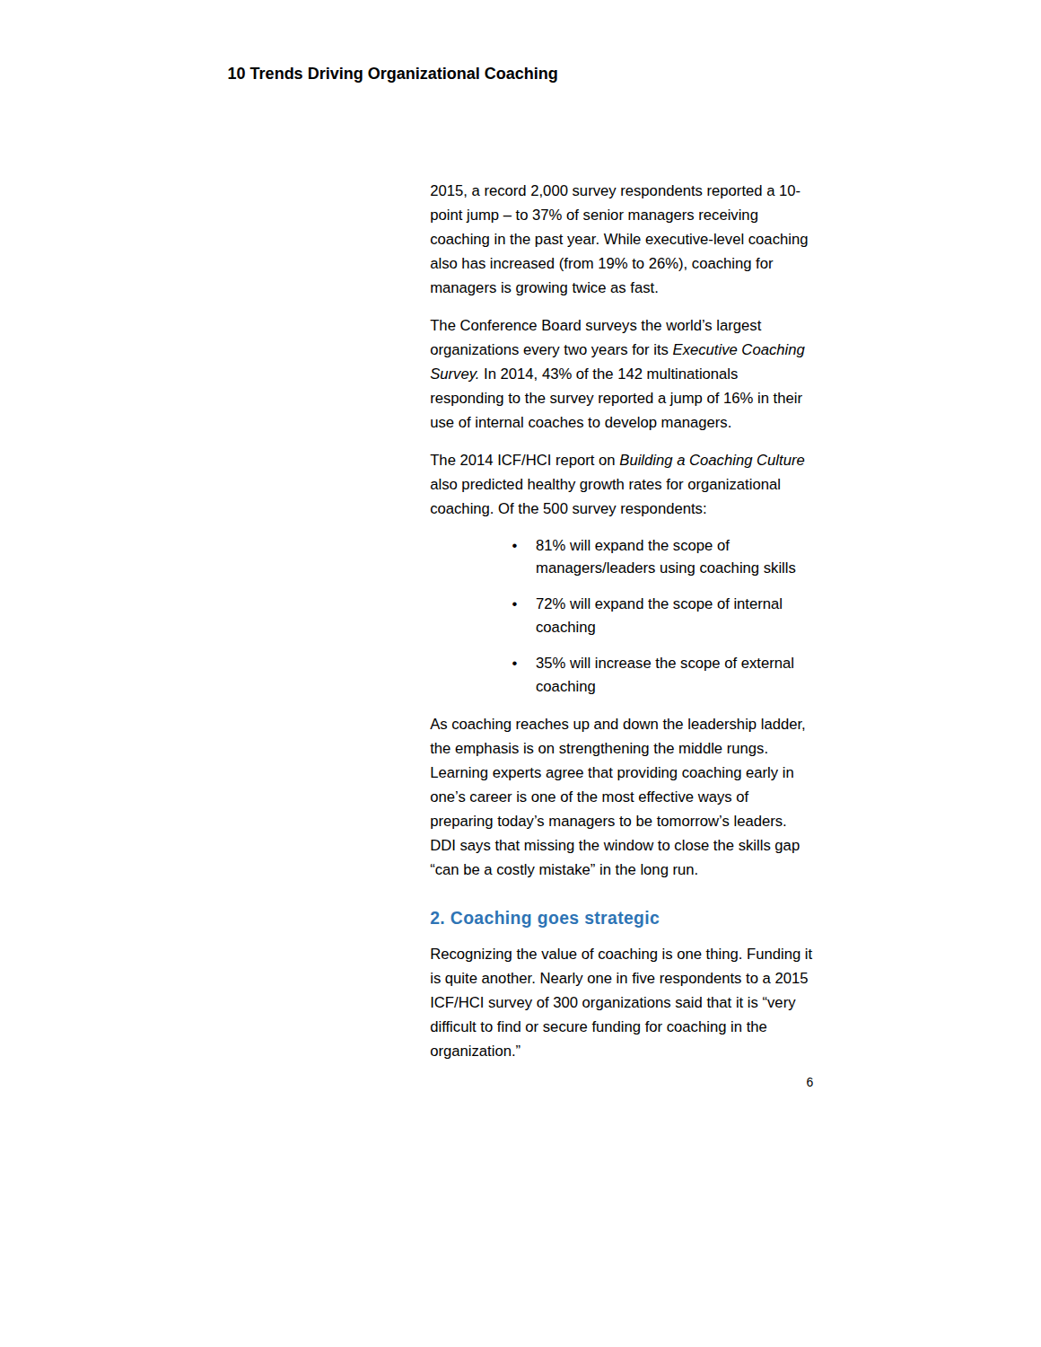10 Trends Driving Organizational Coaching
2015, a record 2,000 survey respondents reported a 10-point jump – to 37% of senior managers receiving coaching in the past year. While executive-level coaching also has increased (from 19% to 26%), coaching for managers is growing twice as fast.
The Conference Board surveys the world’s largest organizations every two years for its Executive Coaching Survey. In 2014, 43% of the 142 multinationals responding to the survey reported a jump of 16% in their use of internal coaches to develop managers.
The 2014 ICF/HCI report on Building a Coaching Culture also predicted healthy growth rates for organizational coaching. Of the 500 survey respondents:
81% will expand the scope of managers/leaders using coaching skills
72% will expand the scope of internal coaching
35% will increase the scope of external coaching
As coaching reaches up and down the leadership ladder, the emphasis is on strengthening the middle rungs. Learning experts agree that providing coaching early in one’s career is one of the most effective ways of preparing today’s managers to be tomorrow’s leaders. DDI says that missing the window to close the skills gap “can be a costly mistake” in the long run.
2. Coaching goes strategic
Recognizing the value of coaching is one thing. Funding it is quite another. Nearly one in five respondents to a 2015 ICF/HCI survey of 300 organizations said that it is “very difficult to find or secure funding for coaching in the organization.”
6